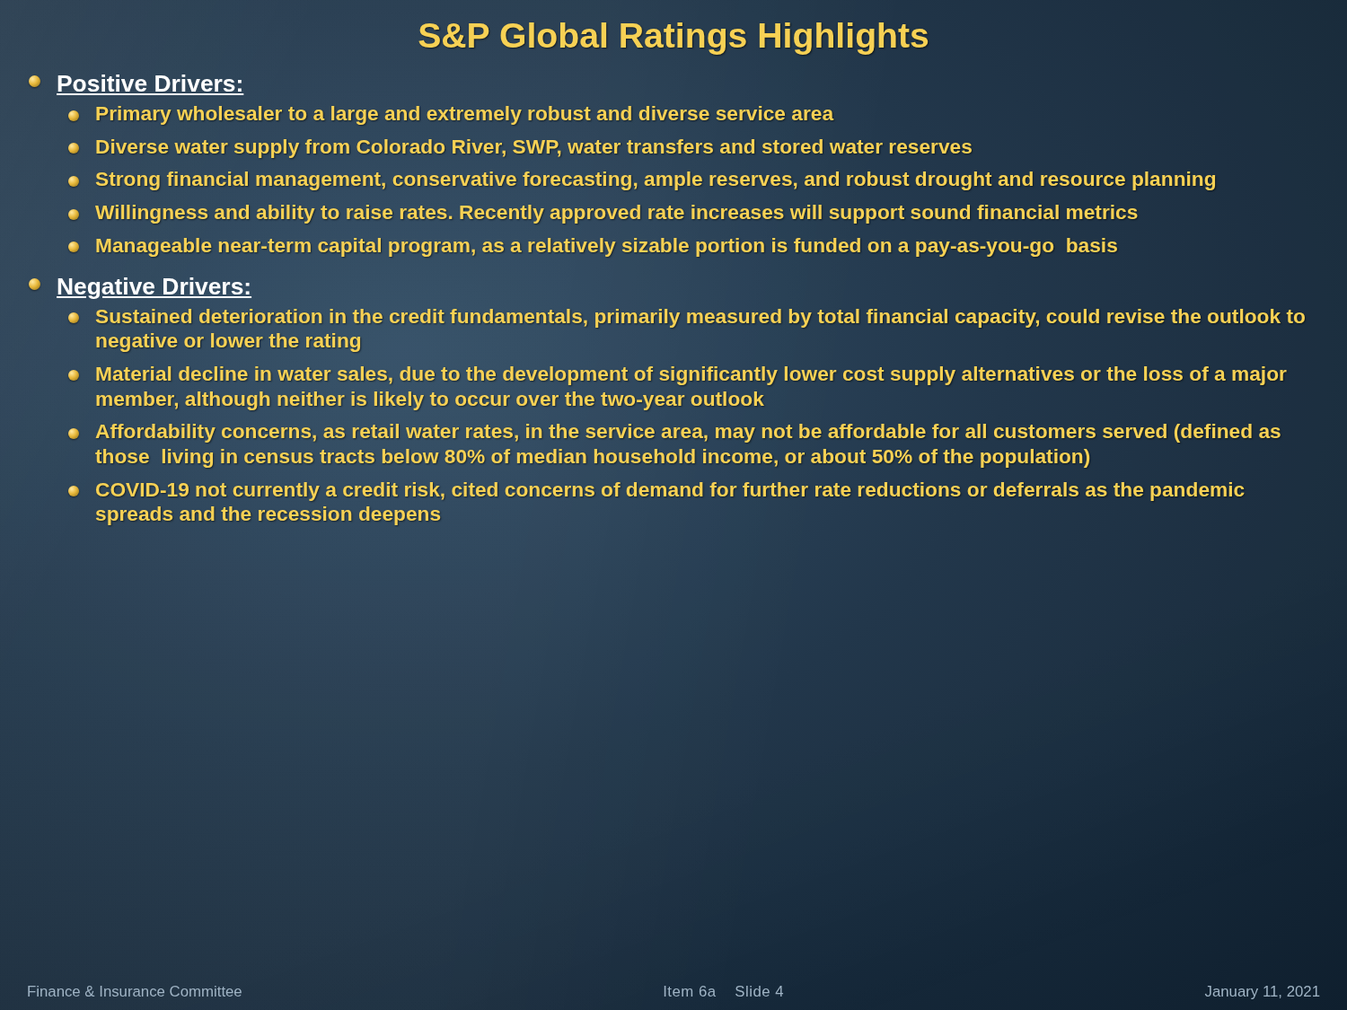S&P Global Ratings Highlights
Positive Drivers:
Primary wholesaler to a large and extremely robust and diverse service area
Diverse water supply from Colorado River, SWP, water transfers and stored water reserves
Strong financial management, conservative forecasting, ample reserves, and robust drought and resource planning
Willingness and ability to raise rates. Recently approved rate increases will support sound financial metrics
Manageable near-term capital program, as a relatively sizable portion is funded on a pay-as-you-go basis
Negative Drivers:
Sustained deterioration in the credit fundamentals, primarily measured by total financial capacity, could revise the outlook to negative or lower the rating
Material decline in water sales, due to the development of significantly lower cost supply alternatives or the loss of a major member, although neither is likely to occur over the two-year outlook
Affordability concerns, as retail water rates, in the service area, may not be affordable for all customers served (defined as those living in census tracts below 80% of median household income, or about 50% of the population)
COVID-19 not currently a credit risk, cited concerns of demand for further rate reductions or deferrals as the pandemic spreads and the recession deepens
Finance & Insurance Committee Item 6a Slide 4 January 11, 2021